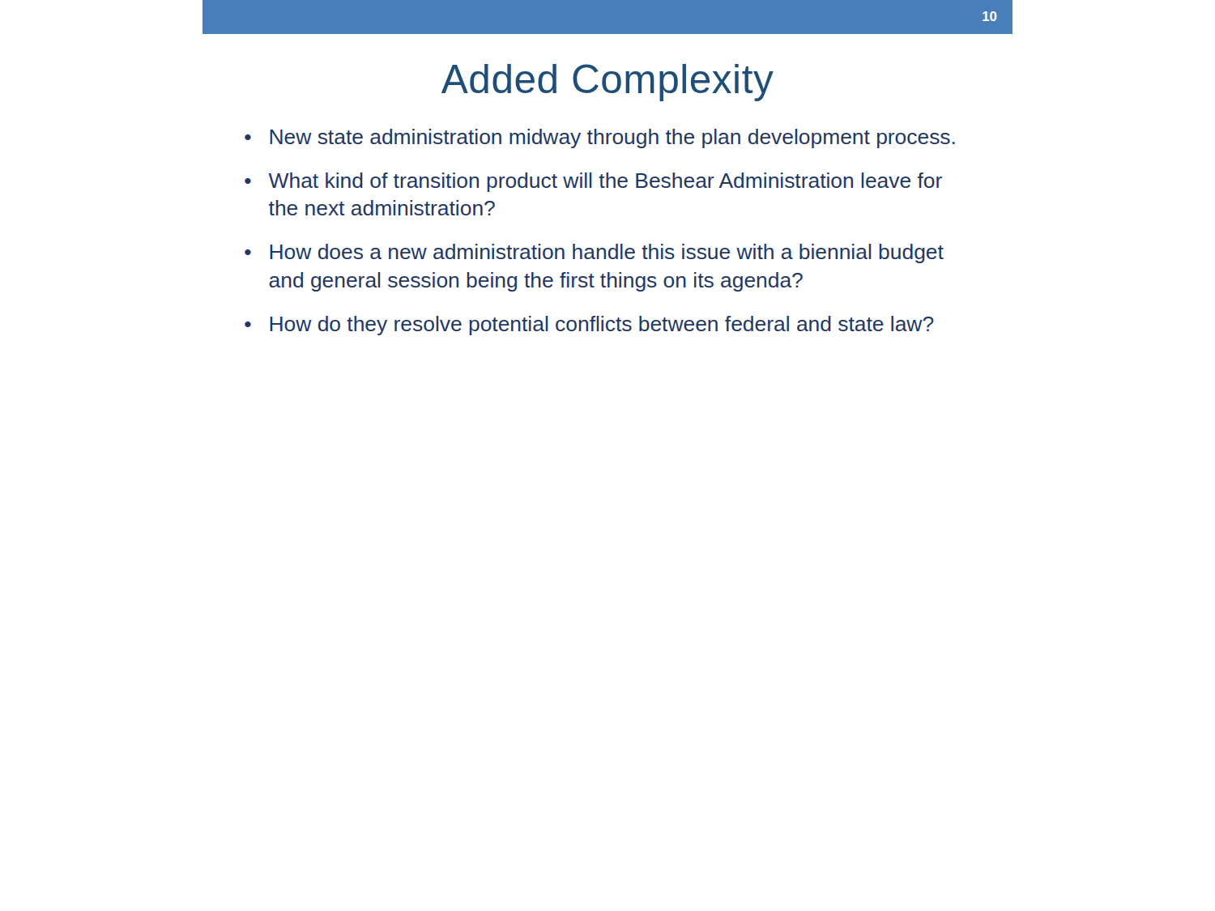10
Added Complexity
New state administration midway through the plan development process.
What kind of transition product will the Beshear Administration leave for the next administration?
How does a new administration handle this issue with a biennial budget and general session being the first things on its agenda?
How do they resolve potential conflicts between federal and state law?